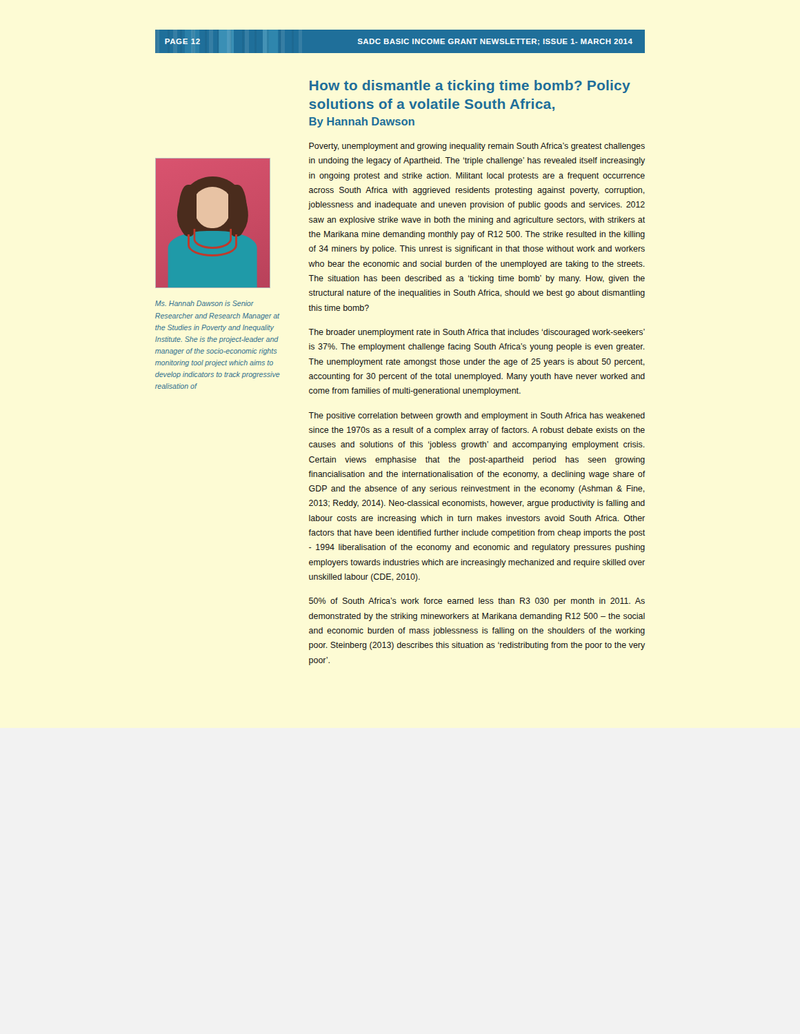PAGE 12 SADC BASIC INCOME GRANT NEWSLETTER; ISSUE 1- MARCH 2014
Ms. Hannah Dawson is Senior Researcher and Research Manager at the Studies in Poverty and Inequality Institute. She is the project-leader and manager of the socio-economic rights monitoring tool project which aims to develop indicators to track progressive realisation of
How to dismantle a ticking time bomb? Policy solutions of a volatile South Africa,
By Hannah Dawson
Poverty, unemployment and growing inequality remain South Africa’s greatest challenges in undoing the legacy of Apartheid. The ‘triple challenge’ has revealed itself increasingly in ongoing protest and strike action. Militant local protests are a frequent occurrence across South Africa with aggrieved residents protesting against poverty, corruption, joblessness and inadequate and uneven provision of public goods and services. 2012 saw an explosive strike wave in both the mining and agriculture sectors, with strikers at the Marikana mine demanding monthly pay of R12 500. The strike resulted in the killing of 34 miners by police. This unrest is significant in that those without work and workers who bear the economic and social burden of the unemployed are taking to the streets. The situation has been described as a ‘ticking time bomb’ by many. How, given the structural nature of the inequalities in South Africa, should we best go about dismantling this time bomb?
The broader unemployment rate in South Africa that includes ‘discouraged work-seekers’ is 37%. The employment challenge facing South Africa’s young people is even greater. The unemployment rate amongst those under the age of 25 years is about 50 percent, accounting for 30 percent of the total unemployed. Many youth have never worked and come from families of multi-generational unemployment.
The positive correlation between growth and employment in South Africa has weakened since the 1970s as a result of a complex array of factors. A robust debate exists on the causes and solutions of this ‘jobless growth’ and accompanying employment crisis. Certain views emphasise that the post-apartheid period has seen growing financialisation and the internationalisation of the economy, a declining wage share of GDP and the absence of any serious reinvestment in the economy (Ashman & Fine, 2013; Reddy, 2014). Neo-classical economists, however, argue productivity is falling and labour costs are increasing which in turn makes investors avoid South Africa. Other factors that have been identified further include competition from cheap imports the post - 1994 liberalisation of the economy and economic and regulatory pressures pushing employers towards industries which are increasingly mechanized and require skilled over unskilled labour (CDE, 2010).
50% of South Africa’s work force earned less than R3 030 per month in 2011. As demonstrated by the striking mineworkers at Marikana demanding R12 500 – the social and economic burden of mass joblessness is falling on the shoulders of the working poor. Steinberg (2013) describes this situation as ‘redistributing from the poor to the very poor’.